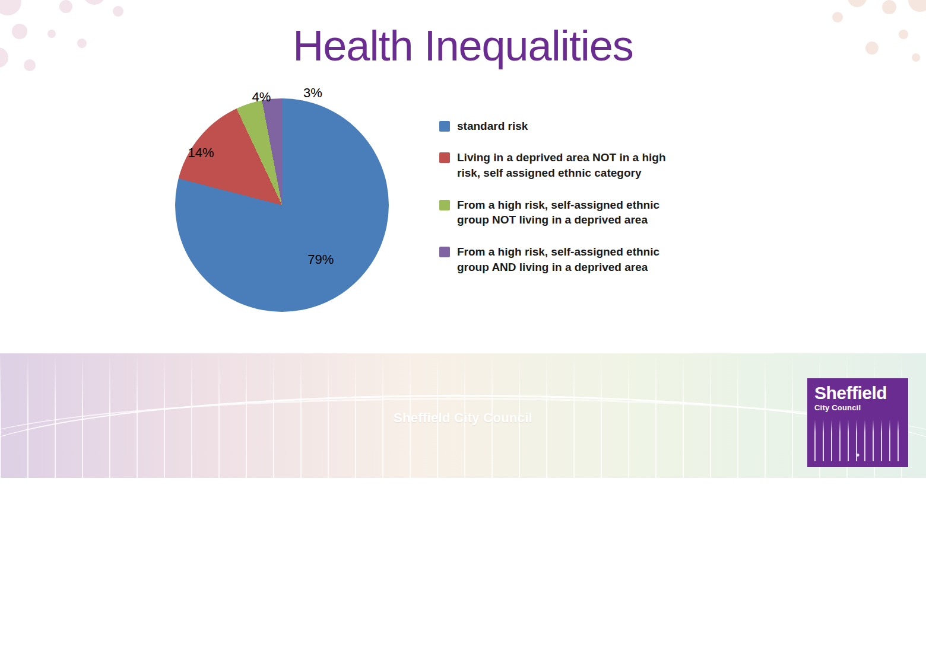Health Inequalities
79% 14% 4% 3%
standard risk
Living in a deprived area NOT in a high risk, self assigned ethnic category
From a high risk, self-assigned ethnic group NOT living in a deprived area
From a high risk, self-assigned ethnic group AND living in a deprived area
Sheffield City Council
Sheffield
City Council